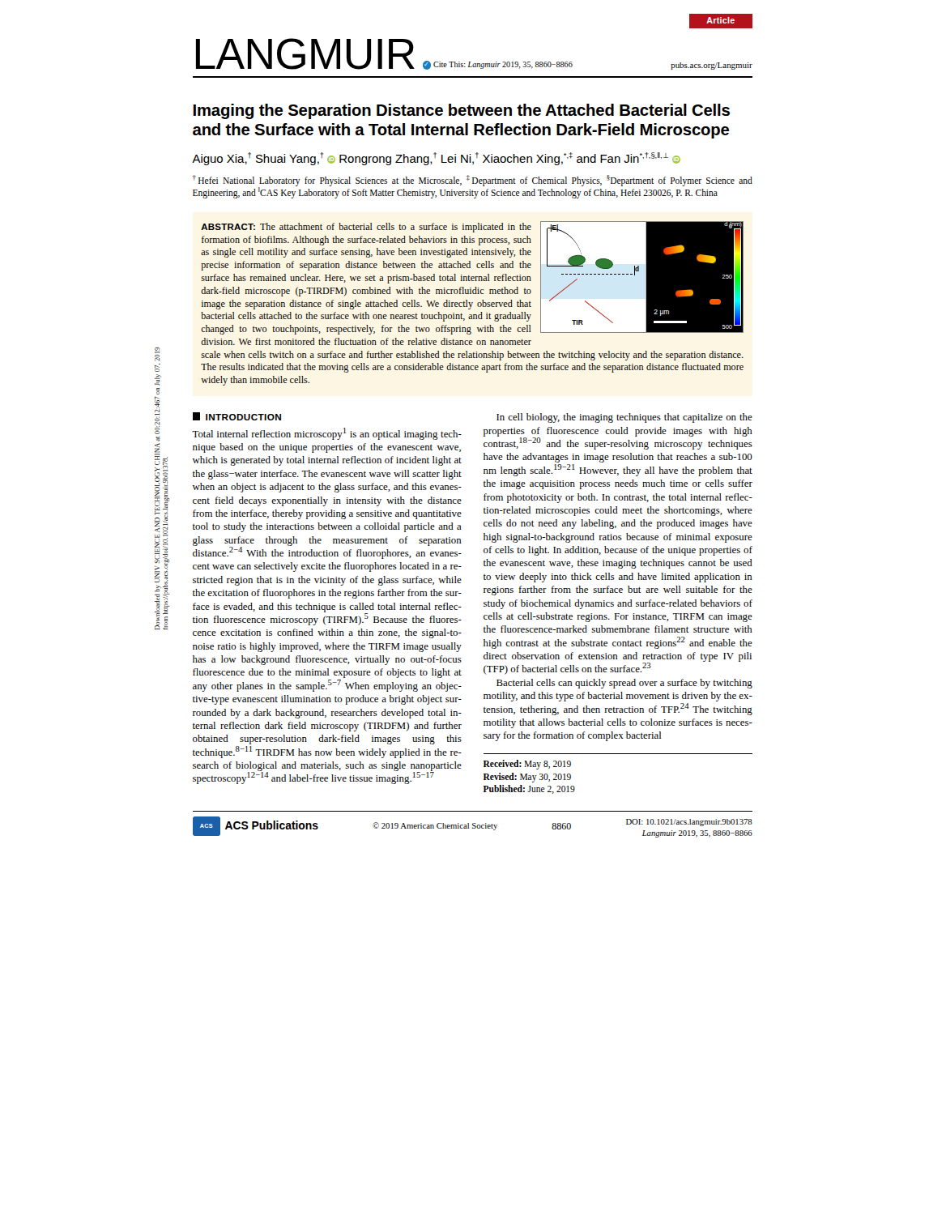Article
LANGMUIR
✓Cite This: Langmuir 2019, 35, 8860−8866
pubs.acs.org/Langmuir
Downloaded by UNIV SCIENCE AND TECHNOLOGY CHINA at 00:20:12:467 on July 07, 2019 from https://pubs.acs.org/doi/10.1021/acs.langmuir.9b01378.
Imaging the Separation Distance between the Attached Bacterial Cells and the Surface with a Total Internal Reflection Dark-Field Microscope
Aiguo Xia,† Shuai Yang,† iD Rongrong Zhang,† Lei Ni,† Xiaochen Xing,*,‡ and Fan Jin*,†,§,‖,⊥ iD
†Hefei National Laboratory for Physical Sciences at the Microscale, ‡Department of Chemical Physics, §Department of Polymer Science and Engineering, and ‖CAS Key Laboratory of Soft Matter Chemistry, University of Science and Technology of China, Hefei 230026, P. R. China
|E|
d
TIR
2 µm
d (nm)
0
250
500
ABSTRACT: The attachment of bacterial cells to a surface is implicated in the formation of biofilms. Although the surface-related behaviors in this process, such as single cell motility and surface sensing, have been investigated intensively, the precise information of separation distance between the attached cells and the surface has remained unclear. Here, we set a prism-based total internal reflection dark-field microscope (p-TIRDFM) combined with the microfluidic method to image the separation distance of single attached cells. We directly observed that bacterial cells attached to the surface with one nearest touchpoint, and it gradually changed to two touchpoints, respectively, for the two offspring with the cell division. We first monitored the fluctuation of the relative distance on nanometer scale when cells twitch on a surface and further established the relationship between the twitching velocity and the separation distance. The results indicated that the moving cells are a considerable distance apart from the surface and the separation distance fluctuated more widely than immobile cells.
INTRODUCTION
Total internal reflection microscopy1 is an optical imaging technique based on the unique properties of the evanescent wave, which is generated by total internal reflection of incident light at the glass−water interface. The evanescent wave will scatter light when an object is adjacent to the glass surface, and this evanescent field decays exponentially in intensity with the distance from the interface, thereby providing a sensitive and quantitative tool to study the interactions between a colloidal particle and a glass surface through the measurement of separation distance.2−4 With the introduction of fluorophores, an evanescent wave can selectively excite the fluorophores located in a restricted region that is in the vicinity of the glass surface, while the excitation of fluorophores in the regions farther from the surface is evaded, and this technique is called total internal reflection fluorescence microscopy (TIRFM).5 Because the fluorescence excitation is confined within a thin zone, the signal-to-noise ratio is highly improved, where the TIRFM image usually has a low background fluorescence, virtually no out-of-focus fluorescence due to the minimal exposure of objects to light at any other planes in the sample.5−7 When employing an objective-type evanescent illumination to produce a bright object surrounded by a dark background, researchers developed total internal reflection dark field microscopy (TIRDFM) and further obtained super-resolution dark-field images using this technique.8−11 TIRDFM has now been widely applied in the research of biological and materials, such as single nanoparticle spectroscopy12−14 and label-free live tissue imaging.15−17
In cell biology, the imaging techniques that capitalize on the properties of fluorescence could provide images with high contrast,18−20 and the super-resolving microscopy techniques have the advantages in image resolution that reaches a sub-100 nm length scale.19−21 However, they all have the problem that the image acquisition process needs much time or cells suffer from phototoxicity or both. In contrast, the total internal reflection-related microscopies could meet the shortcomings, where cells do not need any labeling, and the produced images have high signal-to-background ratios because of minimal exposure of cells to light. In addition, because of the unique properties of the evanescent wave, these imaging techniques cannot be used to view deeply into thick cells and have limited application in regions farther from the surface but are well suitable for the study of biochemical dynamics and surface-related behaviors of cells at cell-substrate regions. For instance, TIRFM can image the fluorescence-marked submembrane filament structure with high contrast at the substrate contact regions22 and enable the direct observation of extension and retraction of type IV pili (TFP) of bacterial cells on the surface.23
Bacterial cells can quickly spread over a surface by twitching motility, and this type of bacterial movement is driven by the extension, tethering, and then retraction of TFP.24 The twitching motility that allows bacterial cells to colonize surfaces is necessary for the formation of complex bacterial
Received: May 8, 2019
Revised: May 30, 2019
Published: June 2, 2019
ACS
ACS Publications
© 2019 American Chemical Society
8860
DOI: 10.1021/acs.langmuir.9b01378
Langmuir 2019, 35, 8860−8866